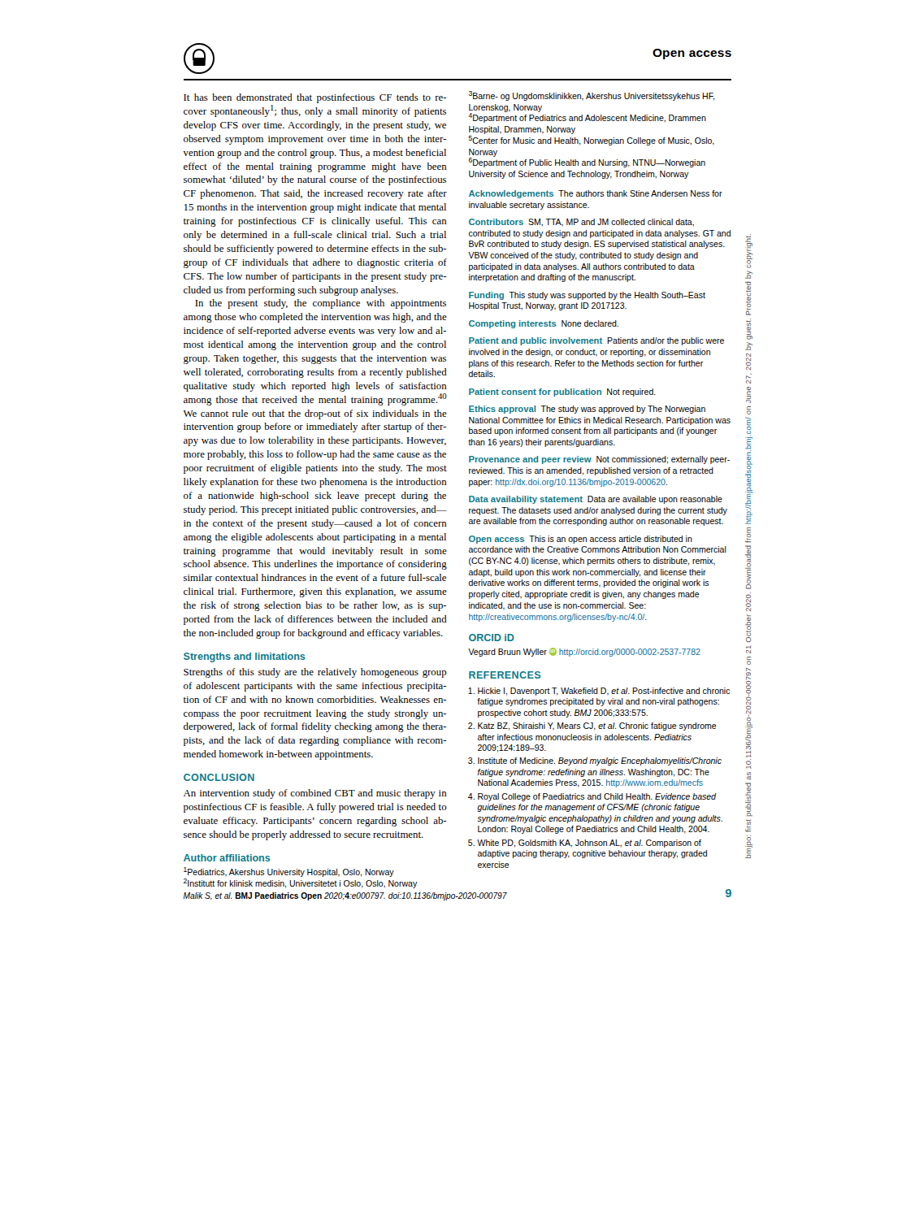Open access
It has been demonstrated that postinfectious CF tends to recover spontaneously1; thus, only a small minority of patients develop CFS over time. Accordingly, in the present study, we observed symptom improvement over time in both the intervention group and the control group. Thus, a modest beneficial effect of the mental training programme might have been somewhat ‘diluted’ by the natural course of the postinfectious CF phenomenon. That said, the increased recovery rate after 15 months in the intervention group might indicate that mental training for postinfectious CF is clinically useful. This can only be determined in a full-scale clinical trial. Such a trial should be sufficiently powered to determine effects in the subgroup of CF individuals that adhere to diagnostic criteria of CFS. The low number of participants in the present study precluded us from performing such subgroup analyses.
In the present study, the compliance with appointments among those who completed the intervention was high, and the incidence of self-reported adverse events was very low and almost identical among the intervention group and the control group. Taken together, this suggests that the intervention was well tolerated, corroborating results from a recently published qualitative study which reported high levels of satisfaction among those that received the mental training programme.40 We cannot rule out that the drop-out of six individuals in the intervention group before or immediately after startup of therapy was due to low tolerability in these participants. However, more probably, this loss to follow-up had the same cause as the poor recruitment of eligible patients into the study. The most likely explanation for these two phenomena is the introduction of a nationwide high-school sick leave precept during the study period. This precept initiated public controversies, and—in the context of the present study—caused a lot of concern among the eligible adolescents about participating in a mental training programme that would inevitably result in some school absence. This underlines the importance of considering similar contextual hindrances in the event of a future full-scale clinical trial. Furthermore, given this explanation, we assume the risk of strong selection bias to be rather low, as is supported from the lack of differences between the included and the non-included group for background and efficacy variables.
Strengths and limitations
Strengths of this study are the relatively homogeneous group of adolescent participants with the same infectious precipitation of CF and with no known comorbidities. Weaknesses encompass the poor recruitment leaving the study strongly underpowered, lack of formal fidelity checking among the therapists, and the lack of data regarding compliance with recommended homework in-between appointments.
Conclusion
An intervention study of combined CBT and music therapy in postinfectious CF is feasible. A fully powered trial is needed to evaluate efficacy. Participants’ concern regarding school absence should be properly addressed to secure recruitment.
Author affiliations
1Pediatrics, Akershus University Hospital, Oslo, Norway
2Institutt for klinisk medisin, Universitetet i Oslo, Oslo, Norway
3Barne- og Ungdomsklinikken, Akershus Universitetssykehus HF, Lorenskog, Norway
4Department of Pediatrics and Adolescent Medicine, Drammen Hospital, Drammen, Norway
5Center for Music and Health, Norwegian College of Music, Oslo, Norway
6Department of Public Health and Nursing, NTNU—Norwegian University of Science and Technology, Trondheim, Norway
Acknowledgements The authors thank Stine Andersen Ness for invaluable secretary assistance.
Contributors SM, TTA, MP and JM collected clinical data, contributed to study design and participated in data analyses. GT and BvR contributed to study design. ES supervised statistical analyses. VBW conceived of the study, contributed to study design and participated in data analyses. All authors contributed to data interpretation and drafting of the manuscript.
Funding This study was supported by the Health South–East Hospital Trust, Norway, grant ID 2017123.
Competing interests None declared.
Patient and public involvement Patients and/or the public were involved in the design, or conduct, or reporting, or dissemination plans of this research. Refer to the Methods section for further details.
Patient consent for publication Not required.
Ethics approval The study was approved by The Norwegian National Committee for Ethics in Medical Research. Participation was based upon informed consent from all participants and (if younger than 16 years) their parents/guardians.
Provenance and peer review Not commissioned; externally peer-reviewed. This is an amended, republished version of a retracted paper: http://dx.doi.org/10.1136/bmjpo-2019-000620.
Data availability statement Data are available upon reasonable request. The datasets used and/or analysed during the current study are available from the corresponding author on reasonable request.
Open access This is an open access article distributed in accordance with the Creative Commons Attribution Non Commercial (CC BY-NC 4.0) license, which permits others to distribute, remix, adapt, build upon this work non-commercially, and license their derivative works on different terms, provided the original work is properly cited, appropriate credit is given, any changes made indicated, and the use is non-commercial. See: http://creativecommons.org/licenses/by-nc/4.0/.
ORCID iD
Vegard Bruun Wyller http://orcid.org/0000-0002-2537-7782
References
Hickie I, Davenport T, Wakefield D, et al. Post-infective and chronic fatigue syndromes precipitated by viral and non-viral pathogens: prospective cohort study. BMJ 2006;333:575.
Katz BZ, Shiraishi Y, Mears CJ, et al. Chronic fatigue syndrome after infectious mononucleosis in adolescents. Pediatrics 2009;124:189–93.
Institute of Medicine. Beyond myalgic Encephalomyelitis/Chronic fatigue syndrome: redefining an illness. Washington, DC: The National Academies Press, 2015. http://www.iom.edu/mecfs
Royal College of Paediatrics and Child Health. Evidence based guidelines for the management of CFS/ME (chronic fatigue syndrome/myalgic encephalopathy) in children and young adults. London: Royal College of Paediatrics and Child Health, 2004.
White PD, Goldsmith KA, Johnson AL, et al. Comparison of adaptive pacing therapy, cognitive behaviour therapy, graded exercise
Malik S, et al. BMJ Paediatrics Open 2020;4:e000797. doi:10.1136/bmjpo-2020-000797
9
bmjpo: first published as 10.1136/bmjpo-2020-000797 on 21 October 2020. Downloaded from http://bmjpaedsopen.bmj.com/ on June 27, 2022 by guest. Protected by copyright.